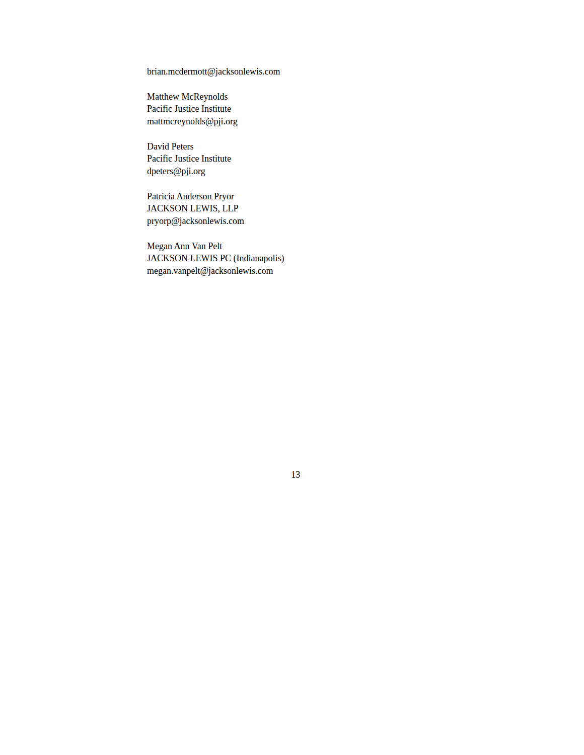brian.mcdermott@jacksonlewis.com
Matthew McReynolds
Pacific Justice Institute
mattmcreynolds@pji.org
David Peters
Pacific Justice Institute
dpeters@pji.org
Patricia Anderson Pryor
JACKSON LEWIS, LLP
pryorp@jacksonlewis.com
Megan Ann Van Pelt
JACKSON LEWIS PC (Indianapolis)
megan.vanpelt@jacksonlewis.com
13